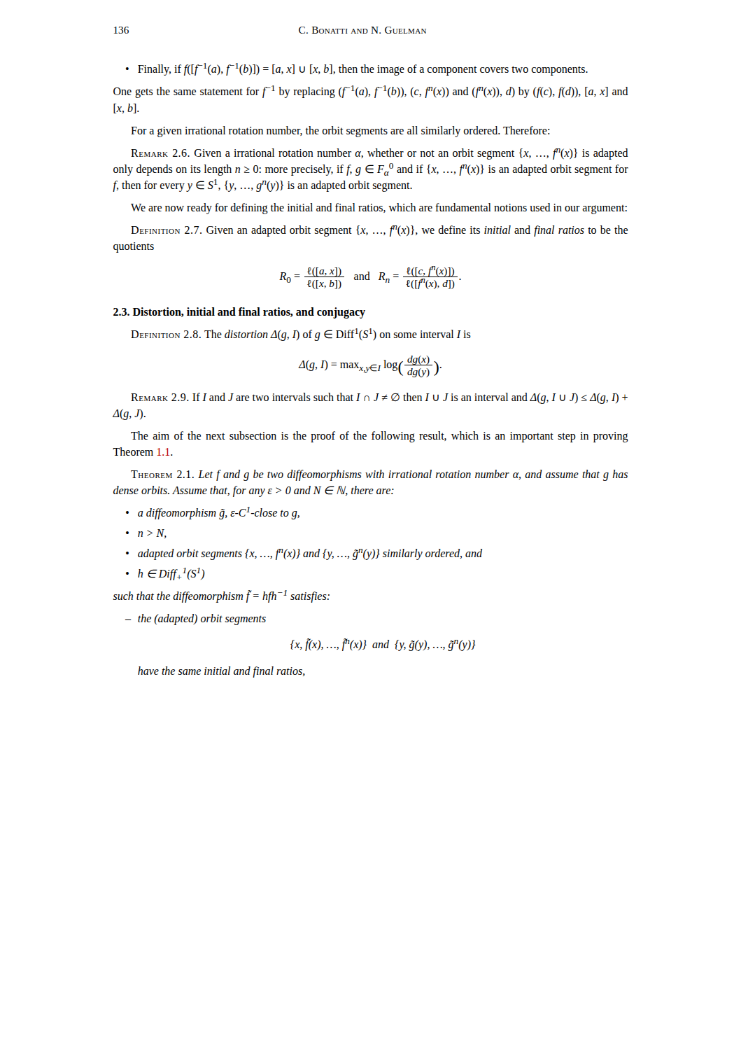136 C. Bonatti and N. Guelman
Finally, if f([f−1(a), f−1(b)]) = [a, x] ∪ [x, b], then the image of a component covers two components.
One gets the same statement for f−1 by replacing (f−1(a), f−1(b)), (c, fn(x)) and (fn(x)), d) by (f(c), f(d)), [a, x] and [x, b].
For a given irrational rotation number, the orbit segments are all similarly ordered. Therefore:
Remark 2.6. Given a irrational rotation number α, whether or not an orbit segment {x, …, fn(x)} is adapted only depends on its length n ≥ 0: more precisely, if f, g ∈ Fα0 and if {x, …, fn(x)} is an adapted orbit segment for f, then for every y ∈ S1, {y, …, gn(y)} is an adapted orbit segment.
We are now ready for defining the initial and final ratios, which are fundamental notions used in our argument:
Definition 2.7. Given an adapted orbit segment {x, …, fn(x)}, we define its initial and final ratios to be the quotients
R0 = ℓ([a, x]) ℓ([x, b]) and Rn = ℓ([c, fn(x)]) ℓ([fn(x), d]).
2.3. Distortion, initial and final ratios, and conjugacy
Definition 2.8. The distortion Δ(g, I) of g ∈ Diff1(S1) on some interval I is
Δ(g, I) = maxx,y∈I log(dg(x) dg(y)).
Remark 2.9. If I and J are two intervals such that I ∩ J ≠ ∅ then I ∪ J is an interval and Δ(g, I ∪ J) ≤ Δ(g, I) + Δ(g, J).
The aim of the next subsection is the proof of the following result, which is an important step in proving Theorem 1.1.
Theorem 2.1. Let f and g be two diffeomorphisms with irrational rotation number α, and assume that g has dense orbits. Assume that, for any ε > 0 and N ∈ ℕ, there are:
a diffeomorphism g̃, ε-C1-close to g,
n > N,
adapted orbit segments {x, …, fn(x)} and {y, …, g̃n(y)} similarly ordered, and
h ∈ Diff+1(S1)
such that the diffeomorphism f̃ = hfh−1 satisfies:
the (adapted) orbit segments
{x, f̃(x), …, f̃n(x)} and {y, g̃(y), …, g̃n(y)}
have the same initial and final ratios,